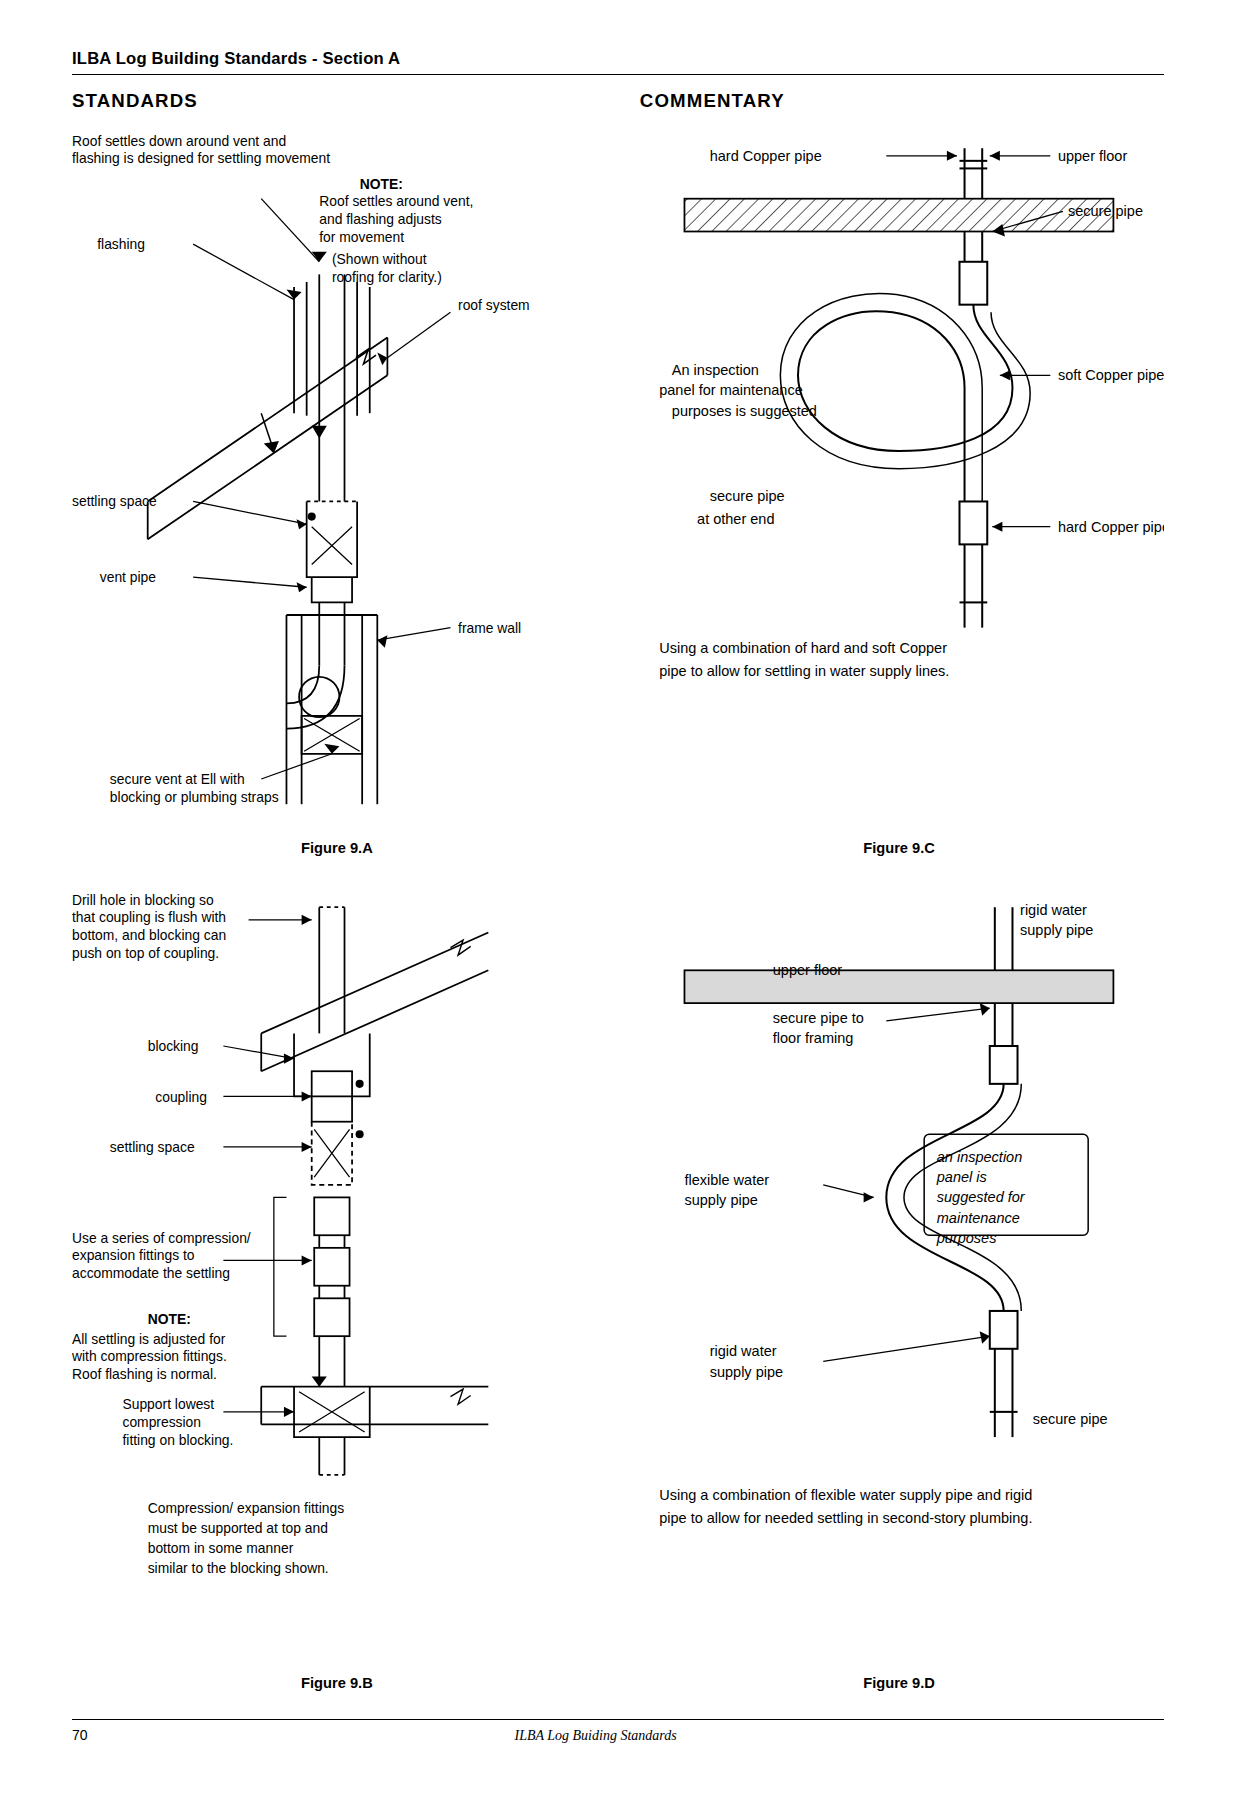ILBA Log Building Standards - Section A
STANDARDS
COMMENTARY
Roof settles down around vent and flashing is designed for settling movement NOTE: Roof settles around vent, and flashing adjusts for movement (Shown without roofing for clarity.) flashing roof system settling space vent pipe frame wall secure vent at Ell with blocking or plumbing straps
Figure 9.A
hard Copper pipe upper floor secure pipe soft Copper pipe hard Copper pipe An inspection panel for maintenance purposes is suggested secure pipe at other end Using a combination of hard and soft Copper pipe to allow for settling in water supply lines.
Figure 9.C
Drill hole in blocking so that coupling is flush with bottom, and blocking can push on top of coupling. blocking coupling settling space Use a series of compression/ expansion fittings to accommodate the settling NOTE: All settling is adjusted for with compression fittings. Roof flashing is normal. Support lowest compression fitting on blocking. Compression/ expansion fittings must be supported at top and bottom in some manner similar to the blocking shown.
Figure 9.B
rigid water supply pipe upper floor secure pipe to floor framing flexible water supply pipe an inspection panel is suggested for maintenance purposes rigid water supply pipe secure pipe Using a combination of flexible water supply pipe and rigid pipe to allow for needed settling in second-story plumbing.
Figure 9.D
70
ILBA Log Buiding Standards